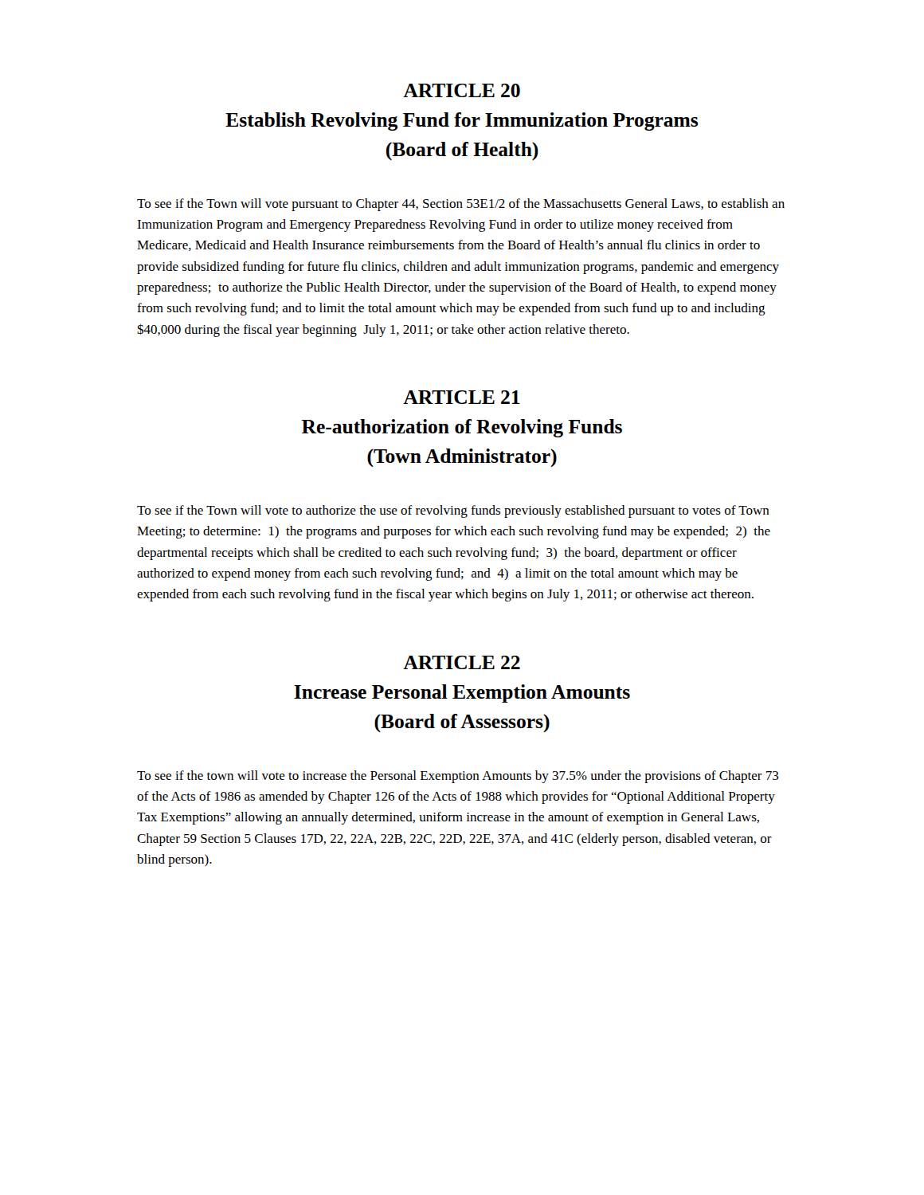ARTICLE 20 Establish Revolving Fund for Immunization Programs (Board of Health)
To see if the Town will vote pursuant to Chapter 44, Section 53E1/2 of the Massachusetts General Laws, to establish an Immunization Program and Emergency Preparedness Revolving Fund in order to utilize money received from Medicare, Medicaid and Health Insurance reimbursements from the Board of Health’s annual flu clinics in order to provide subsidized funding for future flu clinics, children and adult immunization programs, pandemic and emergency preparedness; to authorize the Public Health Director, under the supervision of the Board of Health, to expend money from such revolving fund; and to limit the total amount which may be expended from such fund up to and including $40,000 during the fiscal year beginning July 1, 2011; or take other action relative thereto.
ARTICLE 21 Re-authorization of Revolving Funds (Town Administrator)
To see if the Town will vote to authorize the use of revolving funds previously established pursuant to votes of Town Meeting; to determine: 1) the programs and purposes for which each such revolving fund may be expended; 2) the departmental receipts which shall be credited to each such revolving fund; 3) the board, department or officer authorized to expend money from each such revolving fund; and 4) a limit on the total amount which may be expended from each such revolving fund in the fiscal year which begins on July 1, 2011; or otherwise act thereon.
ARTICLE 22 Increase Personal Exemption Amounts (Board of Assessors)
To see if the town will vote to increase the Personal Exemption Amounts by 37.5% under the provisions of Chapter 73 of the Acts of 1986 as amended by Chapter 126 of the Acts of 1988 which provides for “Optional Additional Property Tax Exemptions” allowing an annually determined, uniform increase in the amount of exemption in General Laws, Chapter 59 Section 5 Clauses 17D, 22, 22A, 22B, 22C, 22D, 22E, 37A, and 41C (elderly person, disabled veteran, or blind person).